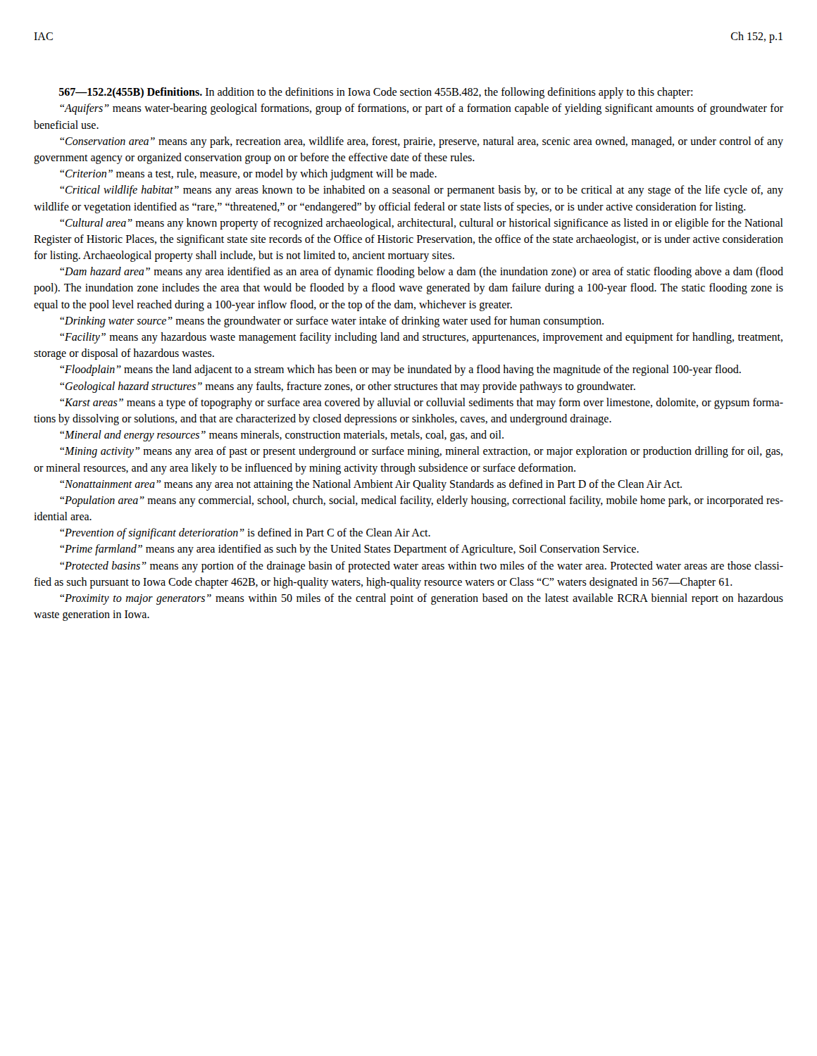IAC
Ch 152, p.1
567—152.2(455B) Definitions. In addition to the definitions in Iowa Code section 455B.482, the following definitions apply to this chapter:
“Aquifers” means water-bearing geological formations, group of formations, or part of a formation capable of yielding significant amounts of groundwater for beneficial use.
“Conservation area” means any park, recreation area, wildlife area, forest, prairie, preserve, natural area, scenic area owned, managed, or under control of any government agency or organized conservation group on or before the effective date of these rules.
“Criterion” means a test, rule, measure, or model by which judgment will be made.
“Critical wildlife habitat” means any areas known to be inhabited on a seasonal or permanent basis by, or to be critical at any stage of the life cycle of, any wildlife or vegetation identified as “rare,” “threatened,” or “endangered” by official federal or state lists of species, or is under active consideration for listing.
“Cultural area” means any known property of recognized archaeological, architectural, cultural or historical significance as listed in or eligible for the National Register of Historic Places, the significant state site records of the Office of Historic Preservation, the office of the state archaeologist, or is under active consideration for listing. Archaeological property shall include, but is not limited to, ancient mortuary sites.
“Dam hazard area” means any area identified as an area of dynamic flooding below a dam (the inundation zone) or area of static flooding above a dam (flood pool). The inundation zone includes the area that would be flooded by a flood wave generated by dam failure during a 100-year flood. The static flooding zone is equal to the pool level reached during a 100-year inflow flood, or the top of the dam, whichever is greater.
“Drinking water source” means the groundwater or surface water intake of drinking water used for human consumption.
“Facility” means any hazardous waste management facility including land and structures, appurtenances, improvement and equipment for handling, treatment, storage or disposal of hazardous wastes.
“Floodplain” means the land adjacent to a stream which has been or may be inundated by a flood having the magnitude of the regional 100-year flood.
“Geological hazard structures” means any faults, fracture zones, or other structures that may provide pathways to groundwater.
“Karst areas” means a type of topography or surface area covered by alluvial or colluvial sediments that may form over limestone, dolomite, or gypsum formations by dissolving or solutions, and that are characterized by closed depressions or sinkholes, caves, and underground drainage.
“Mineral and energy resources” means minerals, construction materials, metals, coal, gas, and oil.
“Mining activity” means any area of past or present underground or surface mining, mineral extraction, or major exploration or production drilling for oil, gas, or mineral resources, and any area likely to be influenced by mining activity through subsidence or surface deformation.
“Nonattainment area” means any area not attaining the National Ambient Air Quality Standards as defined in Part D of the Clean Air Act.
“Population area” means any commercial, school, church, social, medical facility, elderly housing, correctional facility, mobile home park, or incorporated residential area.
“Prevention of significant deterioration” is defined in Part C of the Clean Air Act.
“Prime farmland” means any area identified as such by the United States Department of Agriculture, Soil Conservation Service.
“Protected basins” means any portion of the drainage basin of protected water areas within two miles of the water area. Protected water areas are those classified as such pursuant to Iowa Code chapter 462B, or high-quality waters, high-quality resource waters or Class “C” waters designated in 567—Chapter 61.
“Proximity to major generators” means within 50 miles of the central point of generation based on the latest available RCRA biennial report on hazardous waste generation in Iowa.